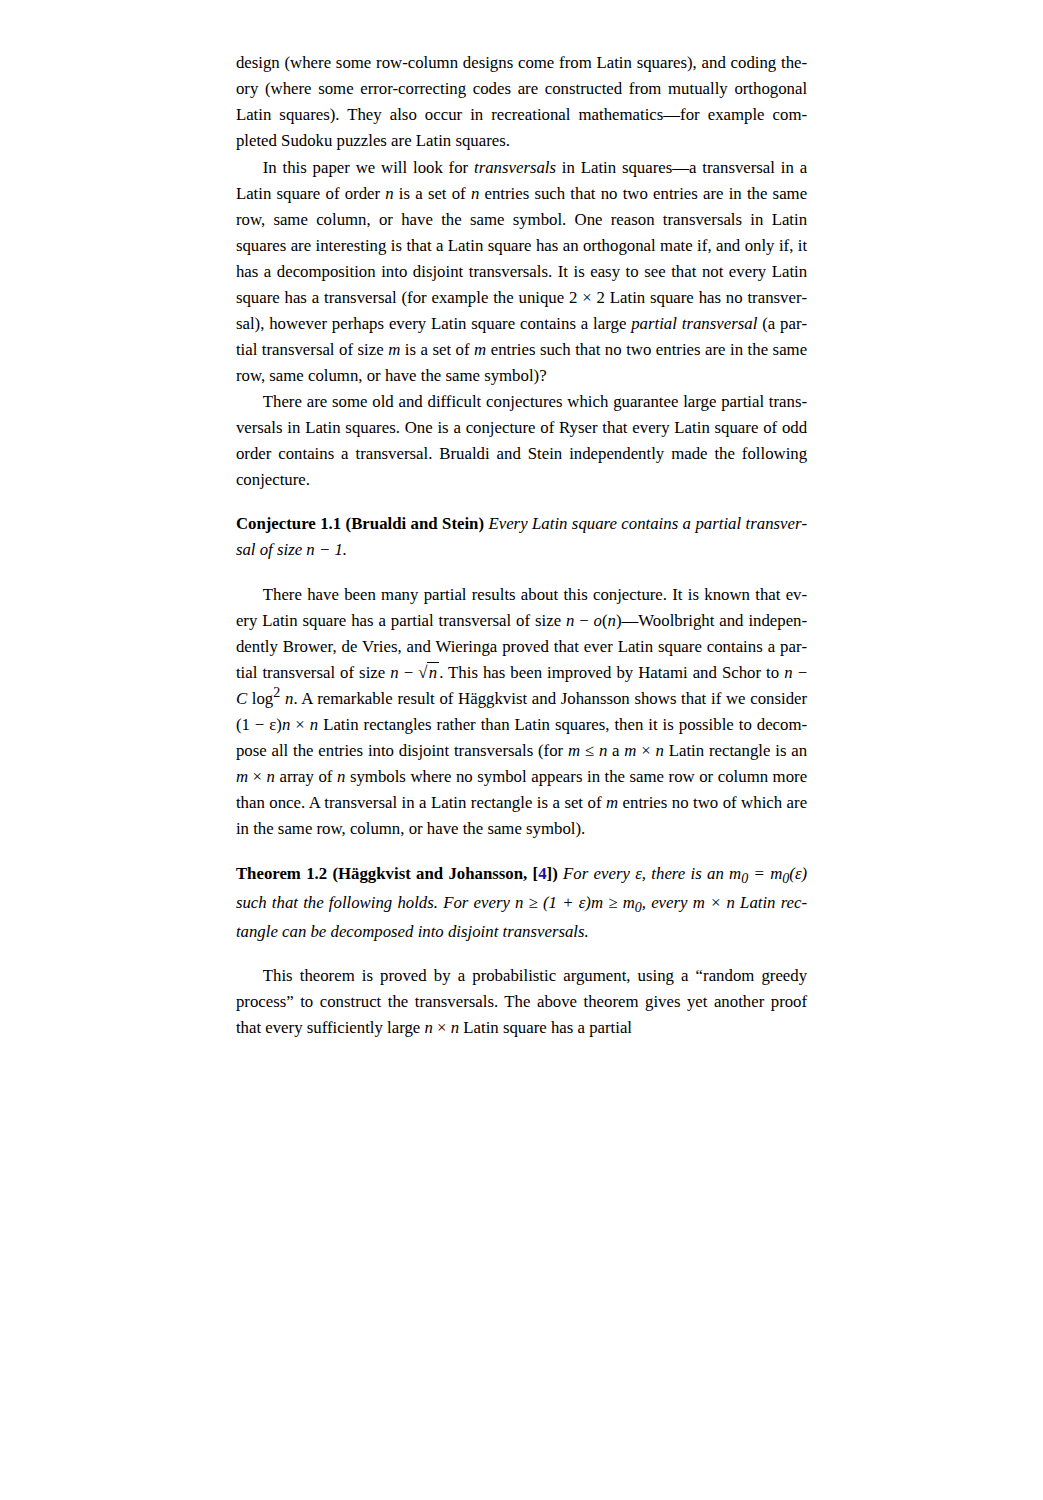design (where some row-column designs come from Latin squares), and coding theory (where some error-correcting codes are constructed from mutually orthogonal Latin squares). They also occur in recreational mathematics—for example completed Sudoku puzzles are Latin squares.
In this paper we will look for transversals in Latin squares—a transversal in a Latin square of order n is a set of n entries such that no two entries are in the same row, same column, or have the same symbol. One reason transversals in Latin squares are interesting is that a Latin square has an orthogonal mate if, and only if, it has a decomposition into disjoint transversals. It is easy to see that not every Latin square has a transversal (for example the unique 2 × 2 Latin square has no transversal), however perhaps every Latin square contains a large partial transversal (a partial transversal of size m is a set of m entries such that no two entries are in the same row, same column, or have the same symbol)?
There are some old and difficult conjectures which guarantee large partial transversals in Latin squares. One is a conjecture of Ryser that every Latin square of odd order contains a transversal. Brualdi and Stein independently made the following conjecture.
Conjecture 1.1 (Brualdi and Stein) Every Latin square contains a partial transversal of size n − 1.
There have been many partial results about this conjecture. It is known that every Latin square has a partial transversal of size n − o(n)—Woolbright and independently Brower, de Vries, and Wieringa proved that ever Latin square contains a partial transversal of size n − √n. This has been improved by Hatami and Schor to n − C log2 n. A remarkable result of Häggkvist and Johansson shows that if we consider (1 − ε)n × n Latin rectangles rather than Latin squares, then it is possible to decompose all the entries into disjoint transversals (for m ≤ n a m × n Latin rectangle is an m × n array of n symbols where no symbol appears in the same row or column more than once. A transversal in a Latin rectangle is a set of m entries no two of which are in the same row, column, or have the same symbol).
Theorem 1.2 (Häggkvist and Johansson, [4]) For every ε, there is an m0 = m0(ε) such that the following holds. For every n ≥ (1 + ε)m ≥ m0, every m × n Latin rectangle can be decomposed into disjoint transversals.
This theorem is proved by a probabilistic argument, using a “random greedy process” to construct the transversals. The above theorem gives yet another proof that every sufficiently large n × n Latin square has a partial